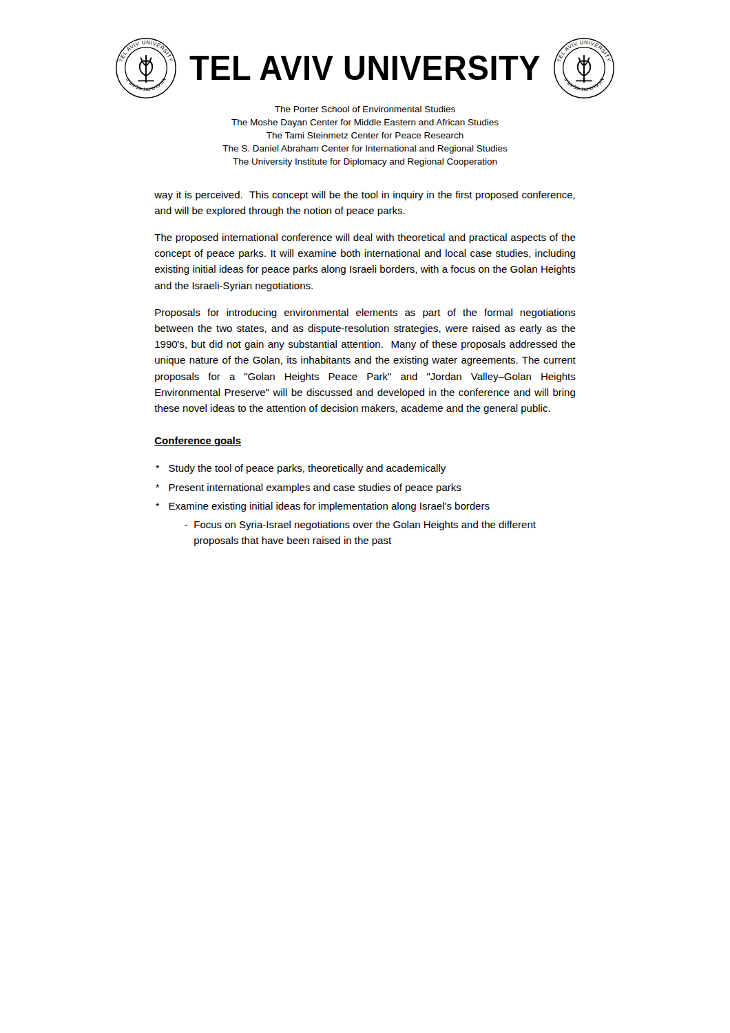TEL AVIV UNIVERSITY אוניברסיטת תל־אביב
TEL AVIV UNIVERSITY
TEL AVIV UNIVERSITY אוניברסיטת תל־אביב
The Porter School of Environmental Studies
The Moshe Dayan Center for Middle Eastern and African Studies
The Tami Steinmetz Center for Peace Research
The S. Daniel Abraham Center for International and Regional Studies
The University Institute for Diplomacy and Regional Cooperation
way it is perceived. This concept will be the tool in inquiry in the first proposed conference, and will be explored through the notion of peace parks.
The proposed international conference will deal with theoretical and practical aspects of the concept of peace parks. It will examine both international and local case studies, including existing initial ideas for peace parks along Israeli borders, with a focus on the Golan Heights and the Israeli-Syrian negotiations.
Proposals for introducing environmental elements as part of the formal negotiations between the two states, and as dispute-resolution strategies, were raised as early as the 1990's, but did not gain any substantial attention. Many of these proposals addressed the unique nature of the Golan, its inhabitants and the existing water agreements. The current proposals for a "Golan Heights Peace Park" and "Jordan Valley–Golan Heights Environmental Preserve" will be discussed and developed in the conference and will bring these novel ideas to the attention of decision makers, academe and the general public.
Conference goals
Study the tool of peace parks, theoretically and academically
Present international examples and case studies of peace parks
Examine existing initial ideas for implementation along Israel's borders Focus on Syria-Israel negotiations over the Golan Heights and the differentproposals that have been raised in the past